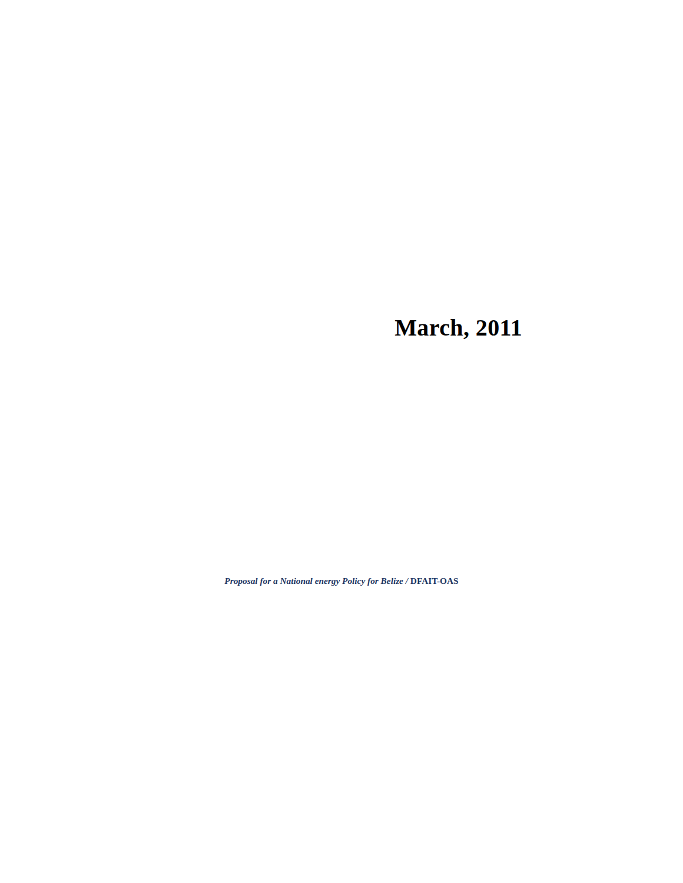March, 2011
Proposal for a National energy Policy for Belize / DFAIT-OAS